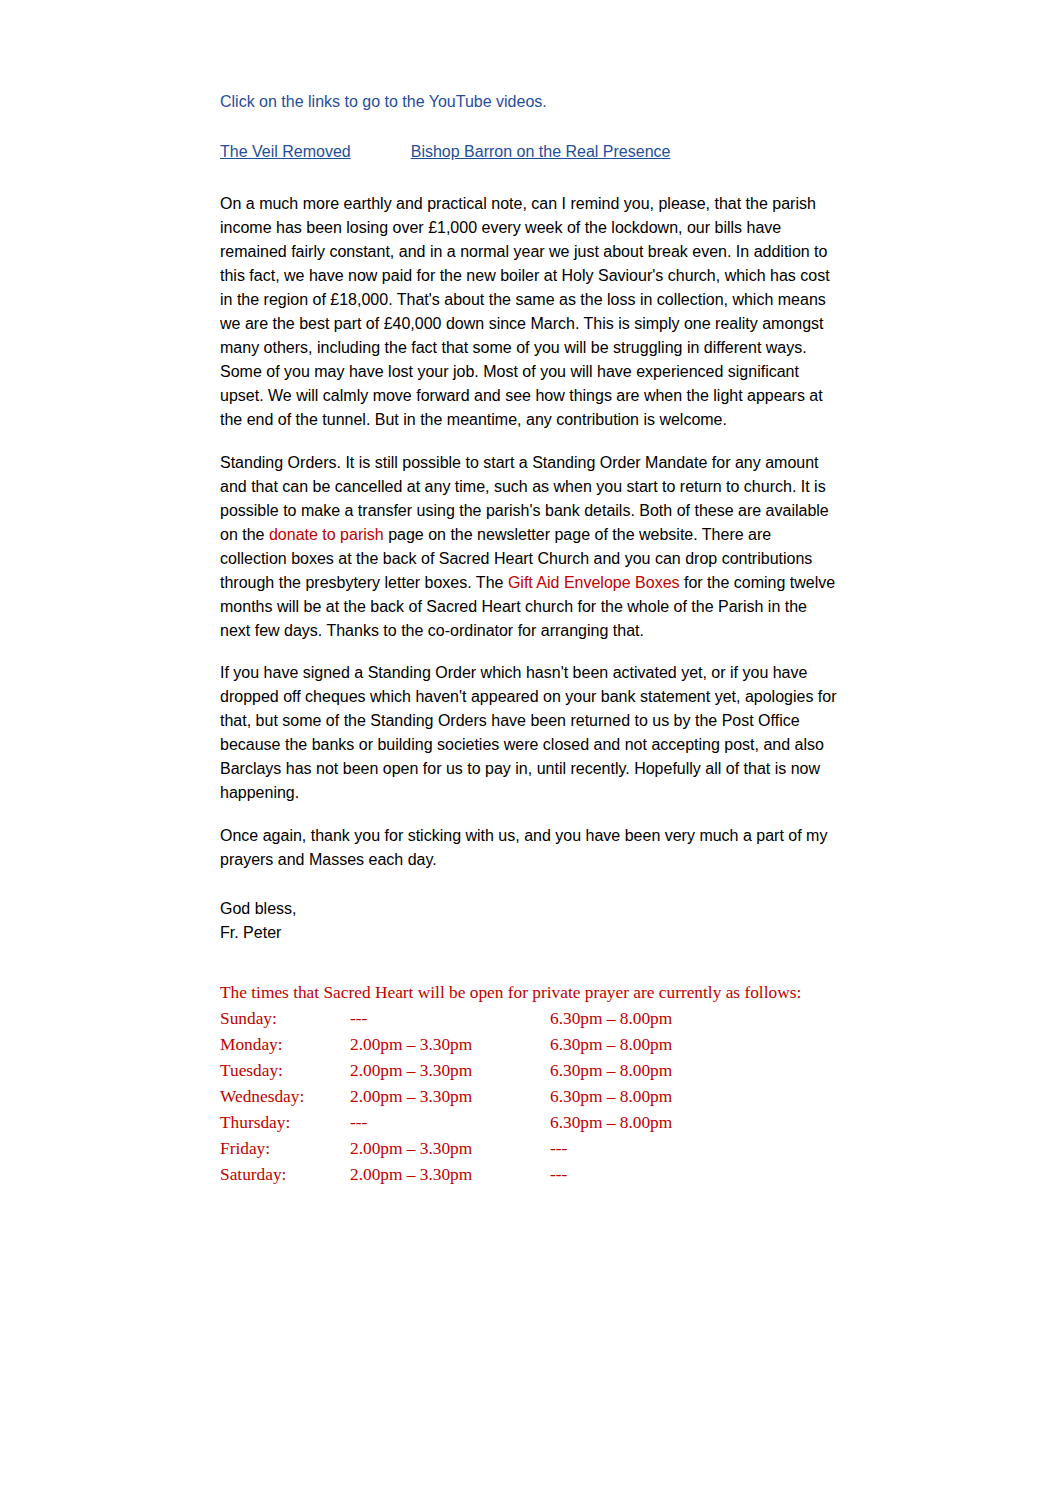Click on the links to go to the YouTube videos.
The Veil Removed Bishop Barron on the Real Presence
On a much more earthly and practical note, can I remind you, please, that the parish income has been losing over £1,000 every week of the lockdown, our bills have remained fairly constant, and in a normal year we just about break even. In addition to this fact, we have now paid for the new boiler at Holy Saviour's church, which has cost in the region of £18,000. That's about the same as the loss in collection, which means we are the best part of £40,000 down since March. This is simply one reality amongst many others, including the fact that some of you will be struggling in different ways. Some of you may have lost your job. Most of you will have experienced significant upset. We will calmly move forward and see how things are when the light appears at the end of the tunnel. But in the meantime, any contribution is welcome.
Standing Orders. It is still possible to start a Standing Order Mandate for any amount and that can be cancelled at any time, such as when you start to return to church. It is possible to make a transfer using the parish's bank details. Both of these are available on the donate to parish page on the newsletter page of the website. There are collection boxes at the back of Sacred Heart Church and you can drop contributions through the presbytery letter boxes. The Gift Aid Envelope Boxes for the coming twelve months will be at the back of Sacred Heart church for the whole of the Parish in the next few days. Thanks to the co-ordinator for arranging that.
If you have signed a Standing Order which hasn't been activated yet, or if you have dropped off cheques which haven't appeared on your bank statement yet, apologies for that, but some of the Standing Orders have been returned to us by the Post Office because the banks or building societies were closed and not accepting post, and also Barclays has not been open for us to pay in, until recently. Hopefully all of that is now happening.
Once again, thank you for sticking with us, and you have been very much a part of my prayers and Masses each day.
God bless,
Fr. Peter
The times that Sacred Heart will be open for private prayer are currently as follows:
| Sunday: | --- | 6.30pm – 8.00pm |
| Monday: | 2.00pm – 3.30pm | 6.30pm – 8.00pm |
| Tuesday: | 2.00pm – 3.30pm | 6.30pm – 8.00pm |
| Wednesday: | 2.00pm – 3.30pm | 6.30pm – 8.00pm |
| Thursday: | --- | 6.30pm – 8.00pm |
| Friday: | 2.00pm – 3.30pm | --- |
| Saturday: | 2.00pm – 3.30pm | --- |